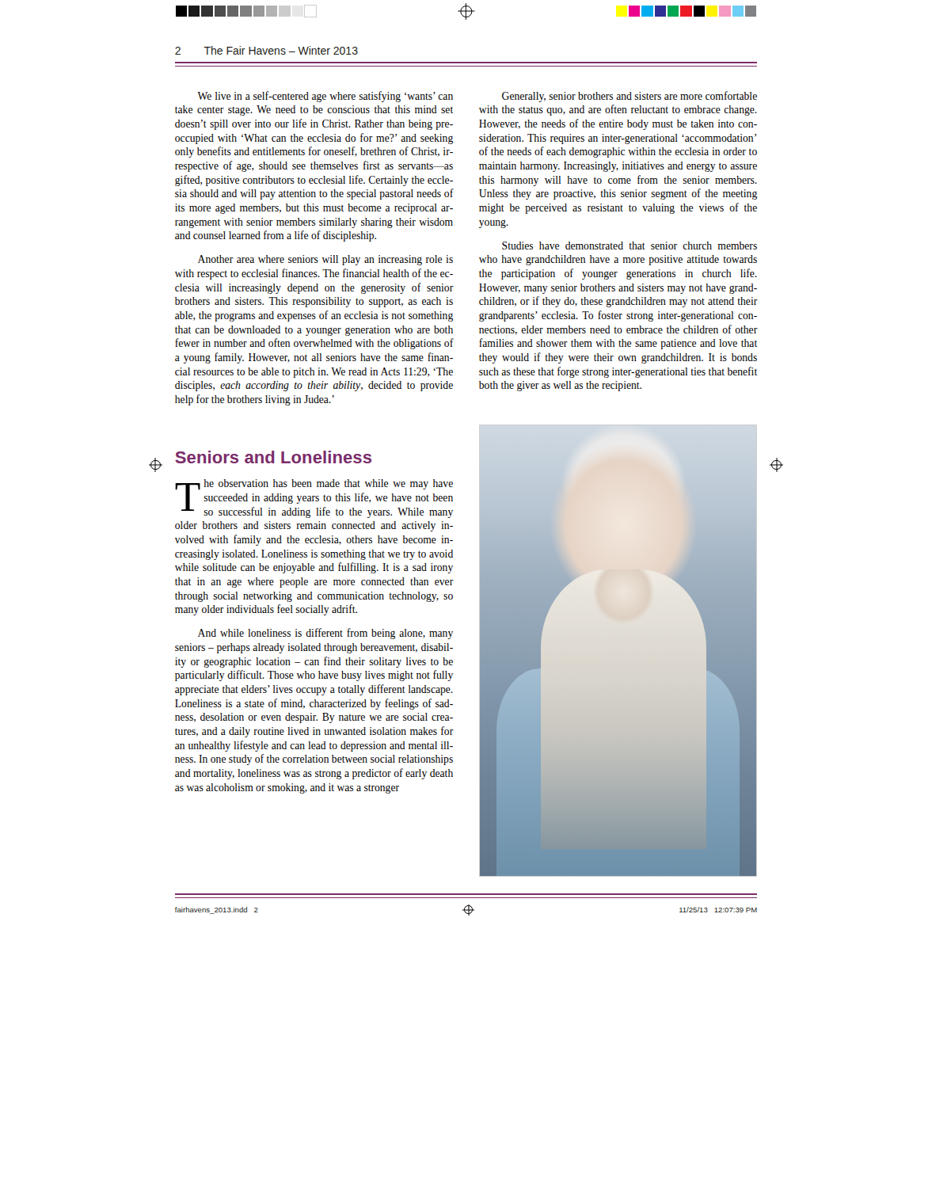2 The Fair Havens – Winter 2013
We live in a self-centered age where satisfying ‘wants’ can take center stage. We need to be conscious that this mind set doesn’t spill over into our life in Christ. Rather than being preoccupied with ‘What can the ecclesia do for me?’ and seeking only benefits and entitlements for oneself, brethren of Christ, irrespective of age, should see themselves first as servants—as gifted, positive contributors to ecclesial life. Certainly the ecclesia should and will pay attention to the special pastoral needs of its more aged members, but this must become a reciprocal arrangement with senior members similarly sharing their wisdom and counsel learned from a life of discipleship.
Another area where seniors will play an increasing role is with respect to ecclesial finances. The financial health of the ecclesia will increasingly depend on the generosity of senior brothers and sisters. This responsibility to support, as each is able, the programs and expenses of an ecclesia is not something that can be downloaded to a younger generation who are both fewer in number and often overwhelmed with the obligations of a young family. However, not all seniors have the same financial resources to be able to pitch in. We read in Acts 11:29, ‘The disciples, each according to their ability, decided to provide help for the brothers living in Judea.’
Generally, senior brothers and sisters are more comfortable with the status quo, and are often reluctant to embrace change. However, the needs of the entire body must be taken into consideration. This requires an inter-generational ‘accommodation’ of the needs of each demographic within the ecclesia in order to maintain harmony. Increasingly, initiatives and energy to assure this harmony will have to come from the senior members. Unless they are proactive, this senior segment of the meeting might be perceived as resistant to valuing the views of the young.
Studies have demonstrated that senior church members who have grandchildren have a more positive attitude towards the participation of younger generations in church life. However, many senior brothers and sisters may not have grandchildren, or if they do, these grandchildren may not attend their grandparents’ ecclesia. To foster strong inter-generational connections, elder members need to embrace the children of other families and shower them with the same patience and love that they would if they were their own grandchildren. It is bonds such as these that forge strong inter-generational ties that benefit both the giver as well as the recipient.
Seniors and Loneliness
The observation has been made that while we may have succeeded in adding years to this life, we have not been so successful in adding life to the years. While many older brothers and sisters remain connected and actively involved with family and the ecclesia, others have become increasingly isolated. Loneliness is something that we try to avoid while solitude can be enjoyable and fulfilling. It is a sad irony that in an age where people are more connected than ever through social networking and communication technology, so many older individuals feel socially adrift.
And while loneliness is different from being alone, many seniors – perhaps already isolated through bereavement, disability or geographic location – can find their solitary lives to be particularly difficult. Those who have busy lives might not fully appreciate that elders’ lives occupy a totally different landscape. Loneliness is a state of mind, characterized by feelings of sadness, desolation or even despair. By nature we are social creatures, and a daily routine lived in unwanted isolation makes for an unhealthy lifestyle and can lead to depression and mental illness. In one study of the correlation between social relationships and mortality, loneliness was as strong a predictor of early death as was alcoholism or smoking, and it was a stronger
fairhavens_2013.indd 2
11/25/13 12:07:39 PM